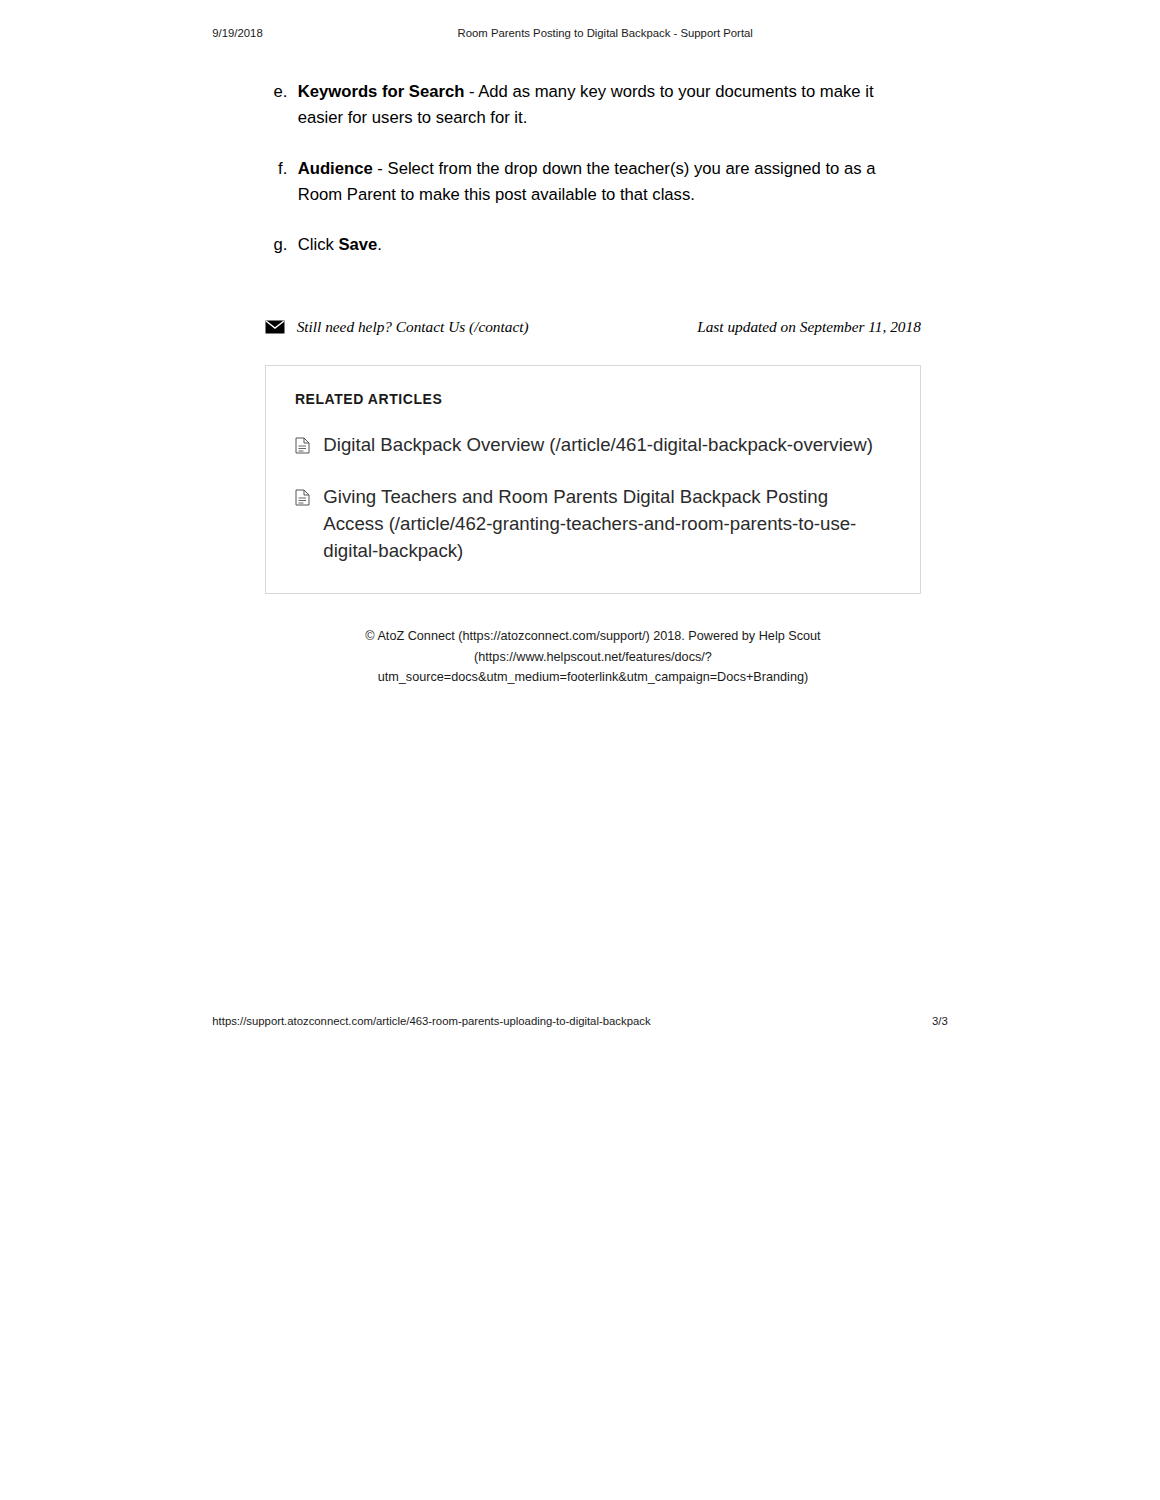9/19/2018 Room Parents Posting to Digital Backpack - Support Portal
Keywords for Search - Add as many key words to your documents to make it easier for users to search for it.
Audience - Select from the drop down the teacher(s) you are assigned to as a Room Parent to make this post available to that class.
Click Save.
Still need help? Contact Us (/contact) Last updated on September 11, 2018
RELATED ARTICLES
Digital Backpack Overview (/article/461-digital-backpack-overview)
Giving Teachers and Room Parents Digital Backpack Posting Access (/article/462-granting-teachers-and-room-parents-to-use-digital-backpack)
© AtoZ Connect (https://atozconnect.com/support/) 2018. Powered by Help Scout (https://www.helpscout.net/features/docs/?utm_source=docs&utm_medium=footerlink&utm_campaign=Docs+Branding)
https://support.atozconnect.com/article/463-room-parents-uploading-to-digital-backpack 3/3